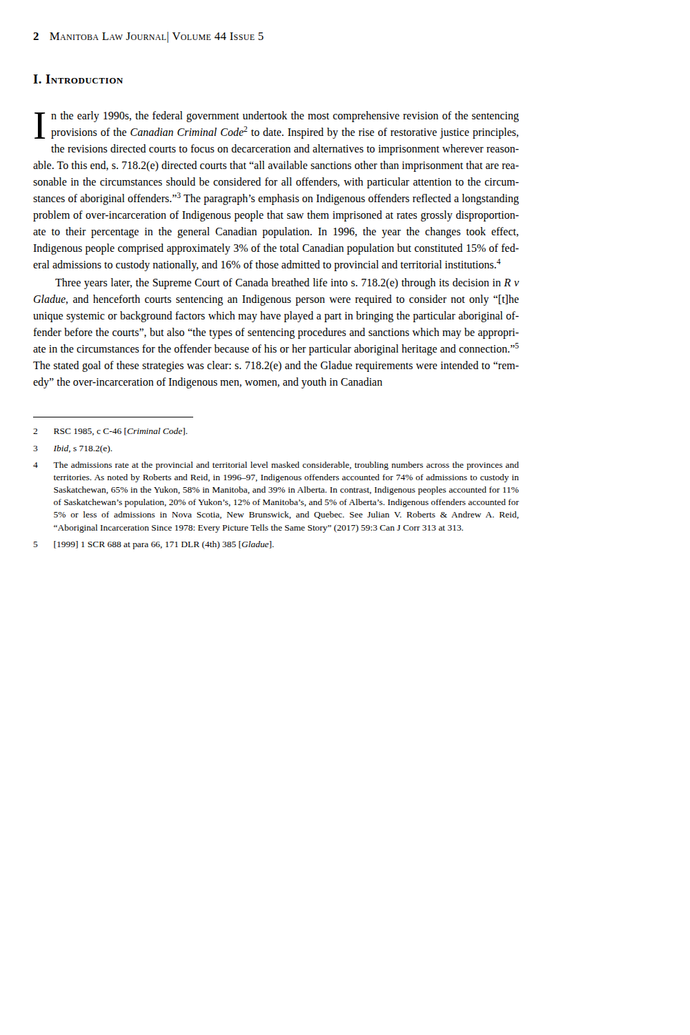2 Manitoba Law Journal| Volume 44 Issue 5
I. Introduction
In the early 1990s, the federal government undertook the most comprehensive revision of the sentencing provisions of the Canadian Criminal Code2 to date. Inspired by the rise of restorative justice principles, the revisions directed courts to focus on decarceration and alternatives to imprisonment wherever reasonable. To this end, s. 718.2(e) directed courts that “all available sanctions other than imprisonment that are reasonable in the circumstances should be considered for all offenders, with particular attention to the circumstances of aboriginal offenders.”3 The paragraph’s emphasis on Indigenous offenders reflected a longstanding problem of over-incarceration of Indigenous people that saw them imprisoned at rates grossly disproportionate to their percentage in the general Canadian population. In 1996, the year the changes took effect, Indigenous people comprised approximately 3% of the total Canadian population but constituted 15% of federal admissions to custody nationally, and 16% of those admitted to provincial and territorial institutions.4
Three years later, the Supreme Court of Canada breathed life into s. 718.2(e) through its decision in R v Gladue, and henceforth courts sentencing an Indigenous person were required to consider not only “[t]he unique systemic or background factors which may have played a part in bringing the particular aboriginal offender before the courts”, but also “the types of sentencing procedures and sanctions which may be appropriate in the circumstances for the offender because of his or her particular aboriginal heritage and connection.”5 The stated goal of these strategies was clear: s. 718.2(e) and the Gladue requirements were intended to “remedy” the over-incarceration of Indigenous men, women, and youth in Canadian
2 RSC 1985, c C-46 [Criminal Code].
3 Ibid, s 718.2(e).
4 The admissions rate at the provincial and territorial level masked considerable, troubling numbers across the provinces and territories. As noted by Roberts and Reid, in 1996–97, Indigenous offenders accounted for 74% of admissions to custody in Saskatchewan, 65% in the Yukon, 58% in Manitoba, and 39% in Alberta. In contrast, Indigenous peoples accounted for 11% of Saskatchewan’s population, 20% of Yukon’s, 12% of Manitoba’s, and 5% of Alberta’s. Indigenous offenders accounted for 5% or less of admissions in Nova Scotia, New Brunswick, and Quebec. See Julian V. Roberts & Andrew A. Reid, “Aboriginal Incarceration Since 1978: Every Picture Tells the Same Story” (2017) 59:3 Can J Corr 313 at 313.
5 [1999] 1 SCR 688 at para 66, 171 DLR (4th) 385 [Gladue].